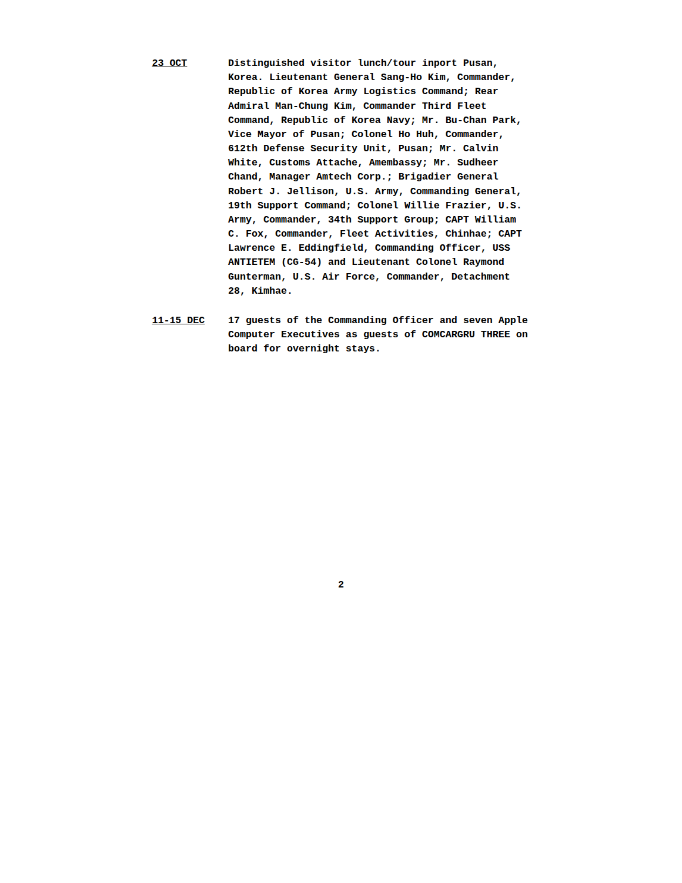23 OCT
Distinguished visitor lunch/tour inport Pusan, Korea. Lieutenant General Sang-Ho Kim, Commander, Republic of Korea Army Logistics Command; Rear Admiral Man-Chung Kim, Commander Third Fleet Command, Republic of Korea Navy; Mr. Bu-Chan Park, Vice Mayor of Pusan; Colonel Ho Huh, Commander, 612th Defense Security Unit, Pusan; Mr. Calvin White, Customs Attache, Amembassy; Mr. Sudheer Chand, Manager Amtech Corp.; Brigadier General Robert J. Jellison, U.S. Army, Commanding General, 19th Support Command; Colonel Willie Frazier, U.S. Army, Commander, 34th Support Group; CAPT William C. Fox, Commander, Fleet Activities, Chinhae; CAPT Lawrence E. Eddingfield, Commanding Officer, USS ANTIETEM (CG-54) and Lieutenant Colonel Raymond Gunterman, U.S. Air Force, Commander, Detachment 28, Kimhae.
11-15 DEC
17 guests of the Commanding Officer and seven Apple Computer Executives as guests of COMCARGRU THREE on board for overnight stays.
2